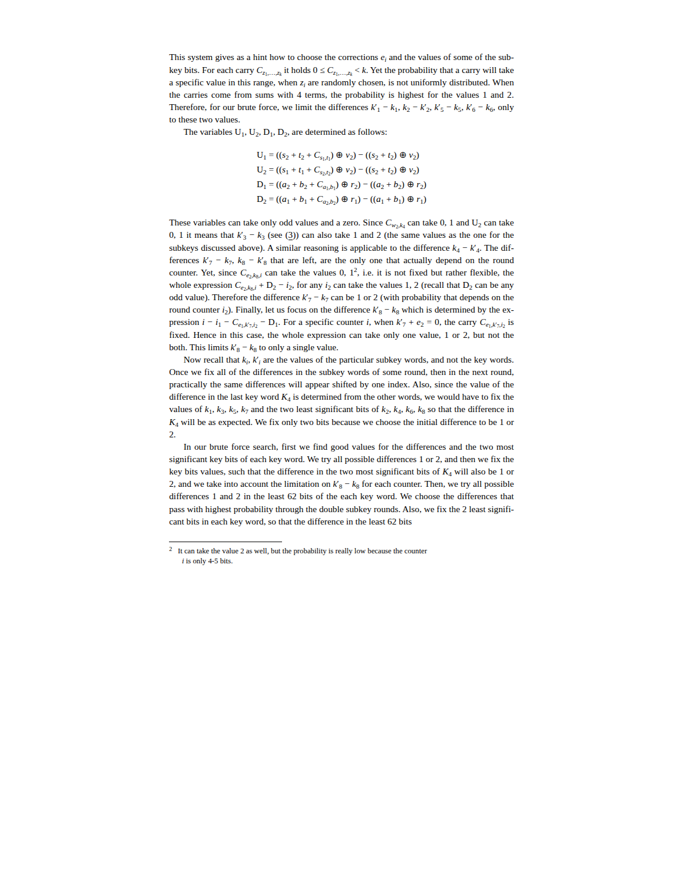This system gives as a hint how to choose the corrections ei and the values of some of the subkey bits. For each carry Cz1,…,zk it holds 0 ≤ Cz1,…,zk < k. Yet the probability that a carry will take a specific value in this range, when zi are randomly chosen, is not uniformly distributed. When the carries come from sums with 4 terms, the probability is highest for the values 1 and 2. Therefore, for our brute force, we limit the differences k′1 − k1, k2 − k′2, k′5 − k5, k′6 − k6, only to these two values.
The variables U1, U2, D1, D2, are determined as follows:
| U 1 | = | (( s 2 + t 2 + C s 1 , t 1 ) ⊕ v 2 ) − (( s 2 + t 2 ) ⊕ v 2 ) |
| U 2 | = | (( s 1 + t 1 + C s 2 , t 2 ) ⊕ v 2 ) − (( s 2 + t 2 ) ⊕ v 2 ) |
| D 1 | = | (( a 2 + b 2 + C a 1 , b 1 ) ⊕ r 2 ) − (( a 2 + b 2 ) ⊕ r 2 ) |
| D 2 | = | (( a 1 + b 1 + C a 2 , b 2 ) ⊕ r 1 ) − (( a 1 + b 1 ) ⊕ r 1 ) |
These variables can take only odd values and a zero. Since Cw2,k4 can take 0, 1 and U2 can take 0, 1 it means that k′3 − k3 (see (3)) can also take 1 and 2 (the same values as the one for the subkeys discussed above). A similar reasoning is applicable to the difference k4 − k′4. The differences k′7 − k7, k8 − k′8 that are left, are the only one that actually depend on the round counter. Yet, since Ce2,k8,i can take the values 0, 12, i.e. it is not fixed but rather flexible, the whole expression Ce2,k8,i + D2 − i2, for any i2 can take the values 1, 2 (recall that D2 can be any odd value). Therefore the difference k′7 − k7 can be 1 or 2 (with probability that depends on the round counter i2). Finally, let us focus on the difference k′8 − k8 which is determined by the expression i − i1 − Ce1,k′7,i2 − D1. For a specific counter i, when k′7 + e2 = 0, the carry Ce1,k′7,i2 is fixed. Hence in this case, the whole expression can take only one value, 1 or 2, but not the both. This limits k′8 − k8 to only a single value.
Now recall that ki, k′i are the values of the particular subkey words, and not the key words. Once we fix all of the differences in the subkey words of some round, then in the next round, practically the same differences will appear shifted by one index. Also, since the value of the difference in the last key word K4 is determined from the other words, we would have to fix the values of k1, k3, k5, k7 and the two least significant bits of k2, k4, k6, k8 so that the difference in K4 will be as expected. We fix only two bits because we choose the initial difference to be 1 or 2.
In our brute force search, first we find good values for the differences and the two most significant key bits of each key word. We try all possible differences 1 or 2, and then we fix the key bits values, such that the difference in the two most significant bits of K4 will also be 1 or 2, and we take into account the limitation on k′8 − k8 for each counter. Then, we try all possible differences 1 and 2 in the least 62 bits of the each key word. We choose the differences that pass with highest probability through the double subkey rounds. Also, we fix the 2 least significant bits in each key word, so that the difference in the least 62 bits
2 It can take the value 2 as well, but the probability is really low because the counter i is only 4-5 bits.